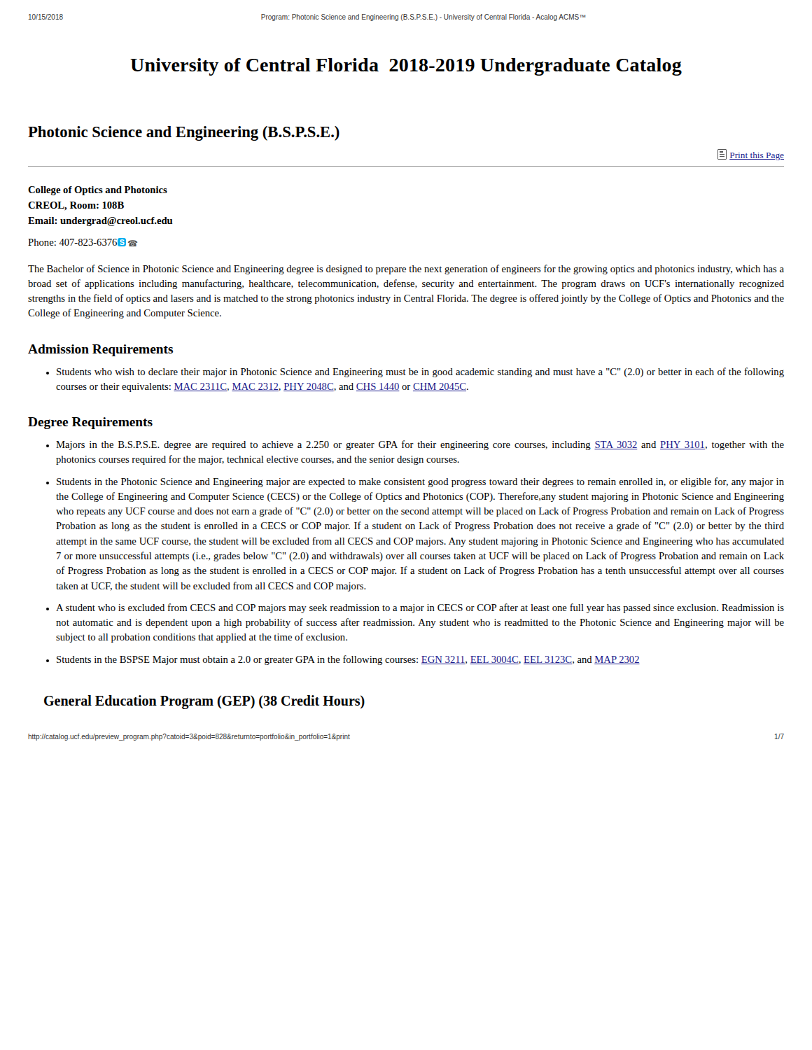10/15/2018 Program: Photonic Science and Engineering (B.S.P.S.E.) - University of Central Florida - Acalog ACMS™
University of Central Florida 2018-2019 Undergraduate Catalog
Photonic Science and Engineering (B.S.P.S.E.)
Print this Page
College of Optics and Photonics
CREOL, Room: 108B
Email: undergrad@creol.ucf.edu
Phone: 407-823-6376S☎
The Bachelor of Science in Photonic Science and Engineering degree is designed to prepare the next generation of engineers for the growing optics and photonics industry, which has a broad set of applications including manufacturing, healthcare, telecommunication, defense, security and entertainment. The program draws on UCF's internationally recognized strengths in the field of optics and lasers and is matched to the strong photonics industry in Central Florida. The degree is offered jointly by the College of Optics and Photonics and the College of Engineering and Computer Science.
Admission Requirements
Students who wish to declare their major in Photonic Science and Engineering must be in good academic standing and must have a "C" (2.0) or better in each of the following courses or their equivalents: MAC 2311C, MAC 2312, PHY 2048C, and CHS 1440 or CHM 2045C.
Degree Requirements
Majors in the B.S.P.S.E. degree are required to achieve a 2.250 or greater GPA for their engineering core courses, including STA 3032 and PHY 3101, together with the photonics courses required for the major, technical elective courses, and the senior design courses.
Students in the Photonic Science and Engineering major are expected to make consistent good progress toward their degrees to remain enrolled in, or eligible for, any major in the College of Engineering and Computer Science (CECS) or the College of Optics and Photonics (COP). Therefore,any student majoring in Photonic Science and Engineering who repeats any UCF course and does not earn a grade of "C" (2.0) or better on the second attempt will be placed on Lack of Progress Probation and remain on Lack of Progress Probation as long as the student is enrolled in a CECS or COP major. If a student on Lack of Progress Probation does not receive a grade of "C" (2.0) or better by the third attempt in the same UCF course, the student will be excluded from all CECS and COP majors. Any student majoring in Photonic Science and Engineering who has accumulated 7 or more unsuccessful attempts (i.e., grades below "C" (2.0) and withdrawals) over all courses taken at UCF will be placed on Lack of Progress Probation and remain on Lack of Progress Probation as long as the student is enrolled in a CECS or COP major. If a student on Lack of Progress Probation has a tenth unsuccessful attempt over all courses taken at UCF, the student will be excluded from all CECS and COP majors.
A student who is excluded from CECS and COP majors may seek readmission to a major in CECS or COP after at least one full year has passed since exclusion. Readmission is not automatic and is dependent upon a high probability of success after readmission. Any student who is readmitted to the Photonic Science and Engineering major will be subject to all probation conditions that applied at the time of exclusion.
Students in the BSPSE Major must obtain a 2.0 or greater GPA in the following courses: EGN 3211, EEL 3004C, EEL 3123C, and MAP 2302
General Education Program (GEP) (38 Credit Hours)
http://catalog.ucf.edu/preview_program.php?catoid=3&poid=828&returnto=portfolio&in_portfolio=1&print 1/7